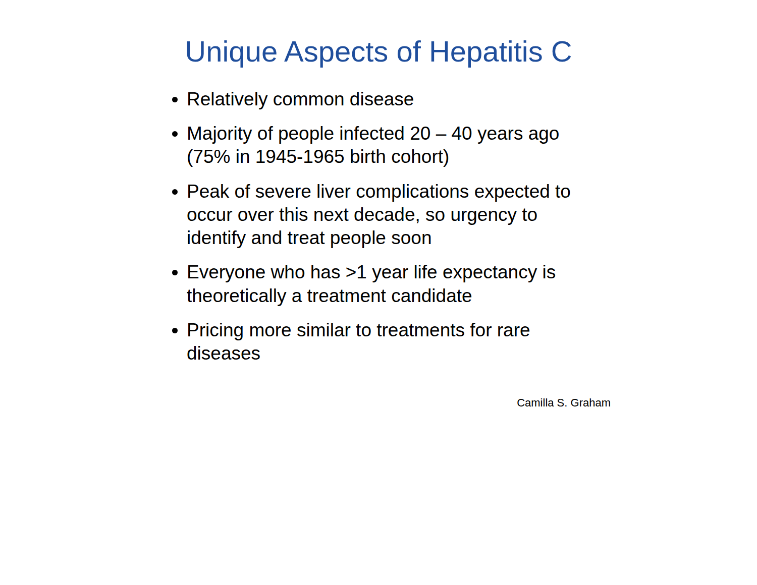Unique Aspects of Hepatitis C
Relatively common disease
Majority of people infected 20 – 40 years ago (75% in 1945-1965 birth cohort)
Peak of severe liver complications expected to occur over this next decade, so urgency to identify and treat people soon
Everyone who has >1 year life expectancy is theoretically a treatment candidate
Pricing more similar to treatments for rare diseases
Camilla S. Graham